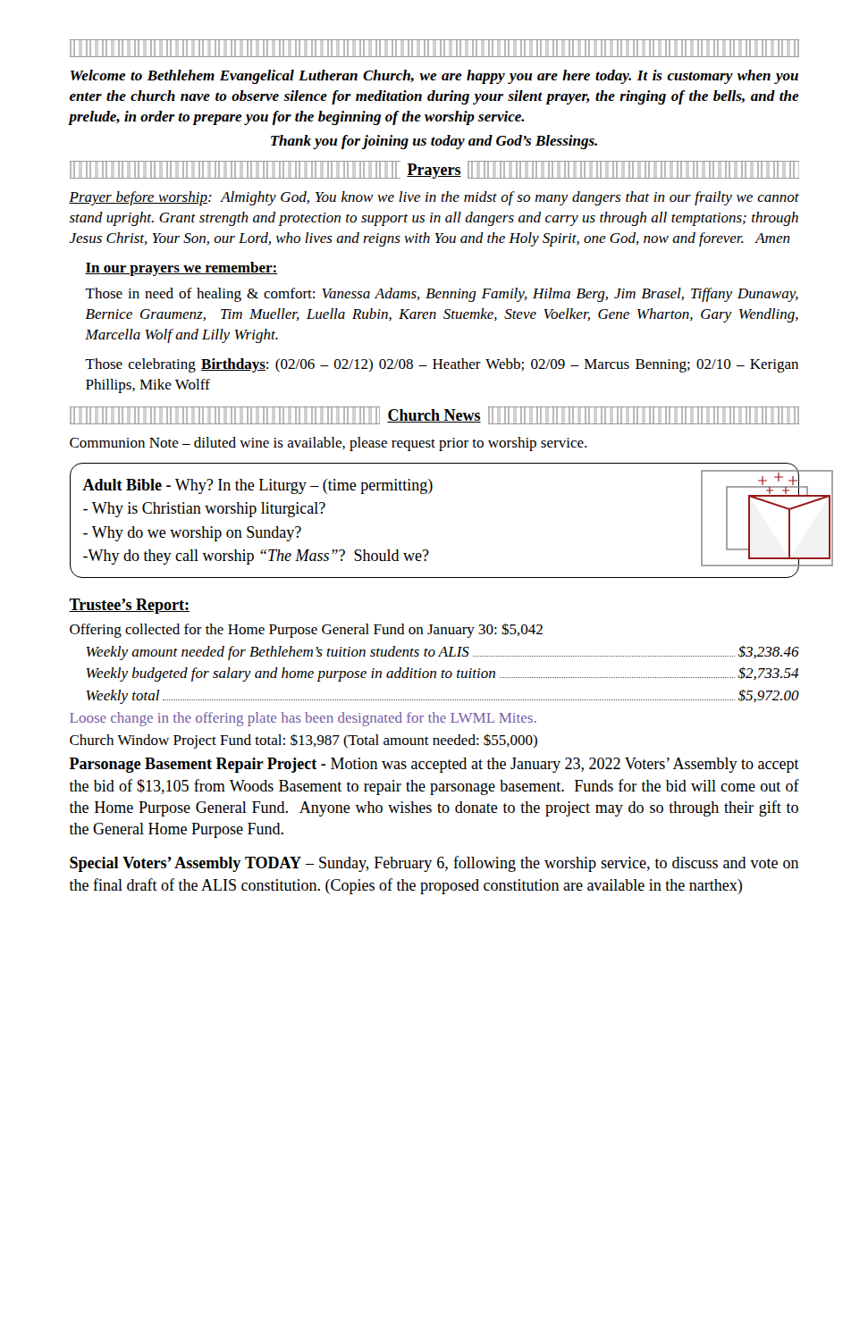Welcome to Bethlehem Evangelical Lutheran Church, we are happy you are here today. It is customary when you enter the church nave to observe silence for meditation during your silent prayer, the ringing of the bells, and the prelude, in order to prepare you for the beginning of the worship service.
Thank you for joining us today and God’s Blessings.
Prayers
Prayer before worship: Almighty God, You know we live in the midst of so many dangers that in our frailty we cannot stand upright. Grant strength and protection to support us in all dangers and carry us through all temptations; through Jesus Christ, Your Son, our Lord, who lives and reigns with You and the Holy Spirit, one God, now and forever. Amen
In our prayers we remember:
Those in need of healing & comfort: Vanessa Adams, Benning Family, Hilma Berg, Jim Brasel, Tiffany Dunaway, Bernice Graumenz, Tim Mueller, Luella Rubin, Karen Stuemke, Steve Voelker, Gene Wharton, Gary Wendling, Marcella Wolf and Lilly Wright.
Those celebrating Birthdays: (02/06 – 02/12) 02/08 – Heather Webb; 02/09 – Marcus Benning; 02/10 – Kerigan Phillips, Mike Wolff
Church News
Communion Note – diluted wine is available, please request prior to worship service.
Adult Bible - Why? In the Liturgy – (time permitting)
- Why is Christian worship liturgical?
- Why do we worship on Sunday?
-Why do they call worship “The Mass”? Should we?
Trustee’s Report:
Offering collected for the Home Purpose General Fund on January 30: $5,042
Weekly amount needed for Bethlehem’s tuition students to ALIS $3,238.46
Weekly budgeted for salary and home purpose in addition to tuition $2,733.54
Weekly total $5,972.00
Loose change in the offering plate has been designated for the LWML Mites.
Church Window Project Fund total: $13,987 (Total amount needed: $55,000)
Parsonage Basement Repair Project - Motion was accepted at the January 23, 2022 Voters’ Assembly to accept the bid of $13,105 from Woods Basement to repair the parsonage basement. Funds for the bid will come out of the Home Purpose General Fund. Anyone who wishes to donate to the project may do so through their gift to the General Home Purpose Fund.
Special Voters’ Assembly TODAY – Sunday, February 6, following the worship service, to discuss and vote on the final draft of the ALIS constitution. (Copies of the proposed constitution are available in the narthex)